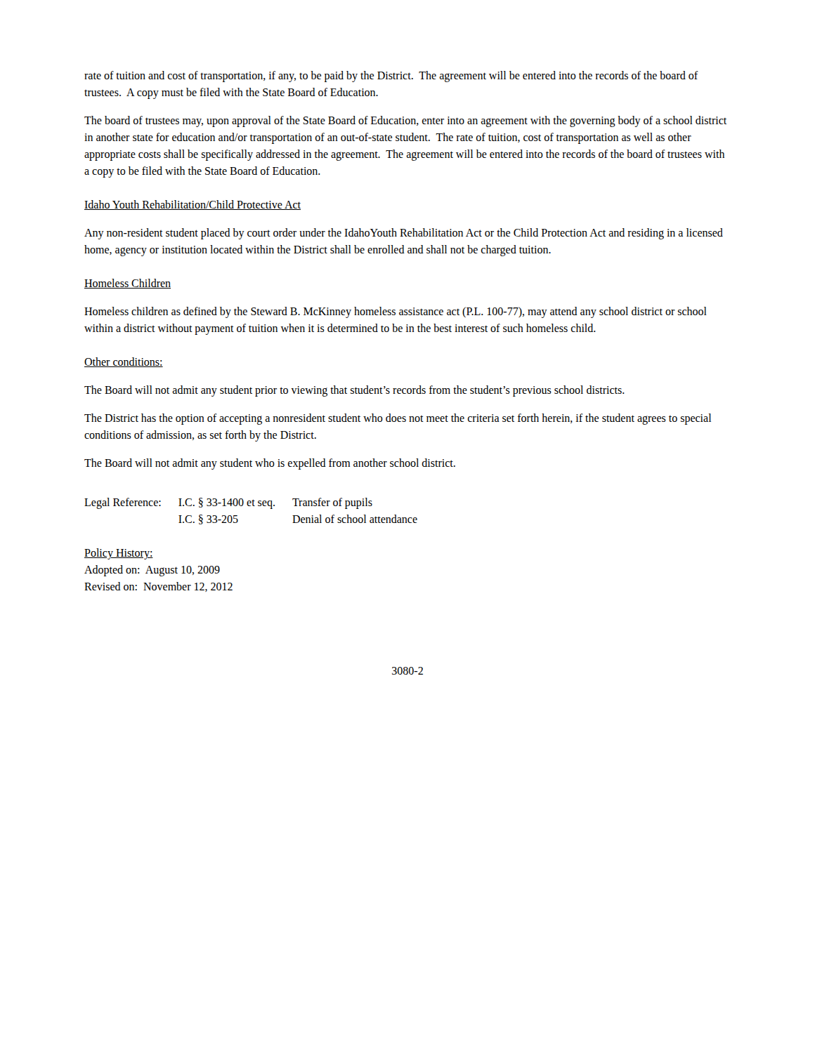rate of tuition and cost of transportation, if any, to be paid by the District. The agreement will be entered into the records of the board of trustees. A copy must be filed with the State Board of Education.
The board of trustees may, upon approval of the State Board of Education, enter into an agreement with the governing body of a school district in another state for education and/or transportation of an out-of-state student. The rate of tuition, cost of transportation as well as other appropriate costs shall be specifically addressed in the agreement. The agreement will be entered into the records of the board of trustees with a copy to be filed with the State Board of Education.
Idaho Youth Rehabilitation/Child Protective Act
Any non-resident student placed by court order under the IdahoYouth Rehabilitation Act or the Child Protection Act and residing in a licensed home, agency or institution located within the District shall be enrolled and shall not be charged tuition.
Homeless Children
Homeless children as defined by the Steward B. McKinney homeless assistance act (P.L. 100-77), may attend any school district or school within a district without payment of tuition when it is determined to be in the best interest of such homeless child.
Other conditions:
The Board will not admit any student prior to viewing that student’s records from the student’s previous school districts.
The District has the option of accepting a nonresident student who does not meet the criteria set forth herein, if the student agrees to special conditions of admission, as set forth by the District.
The Board will not admit any student who is expelled from another school district.
| Legal Reference: | I.C. § 33-1400 et seq. | Transfer of pupils |
| | I.C. § 33-205 | Denial of school attendance |
Policy History:
Adopted on: August 10, 2009
Revised on: November 12, 2012
3080-2